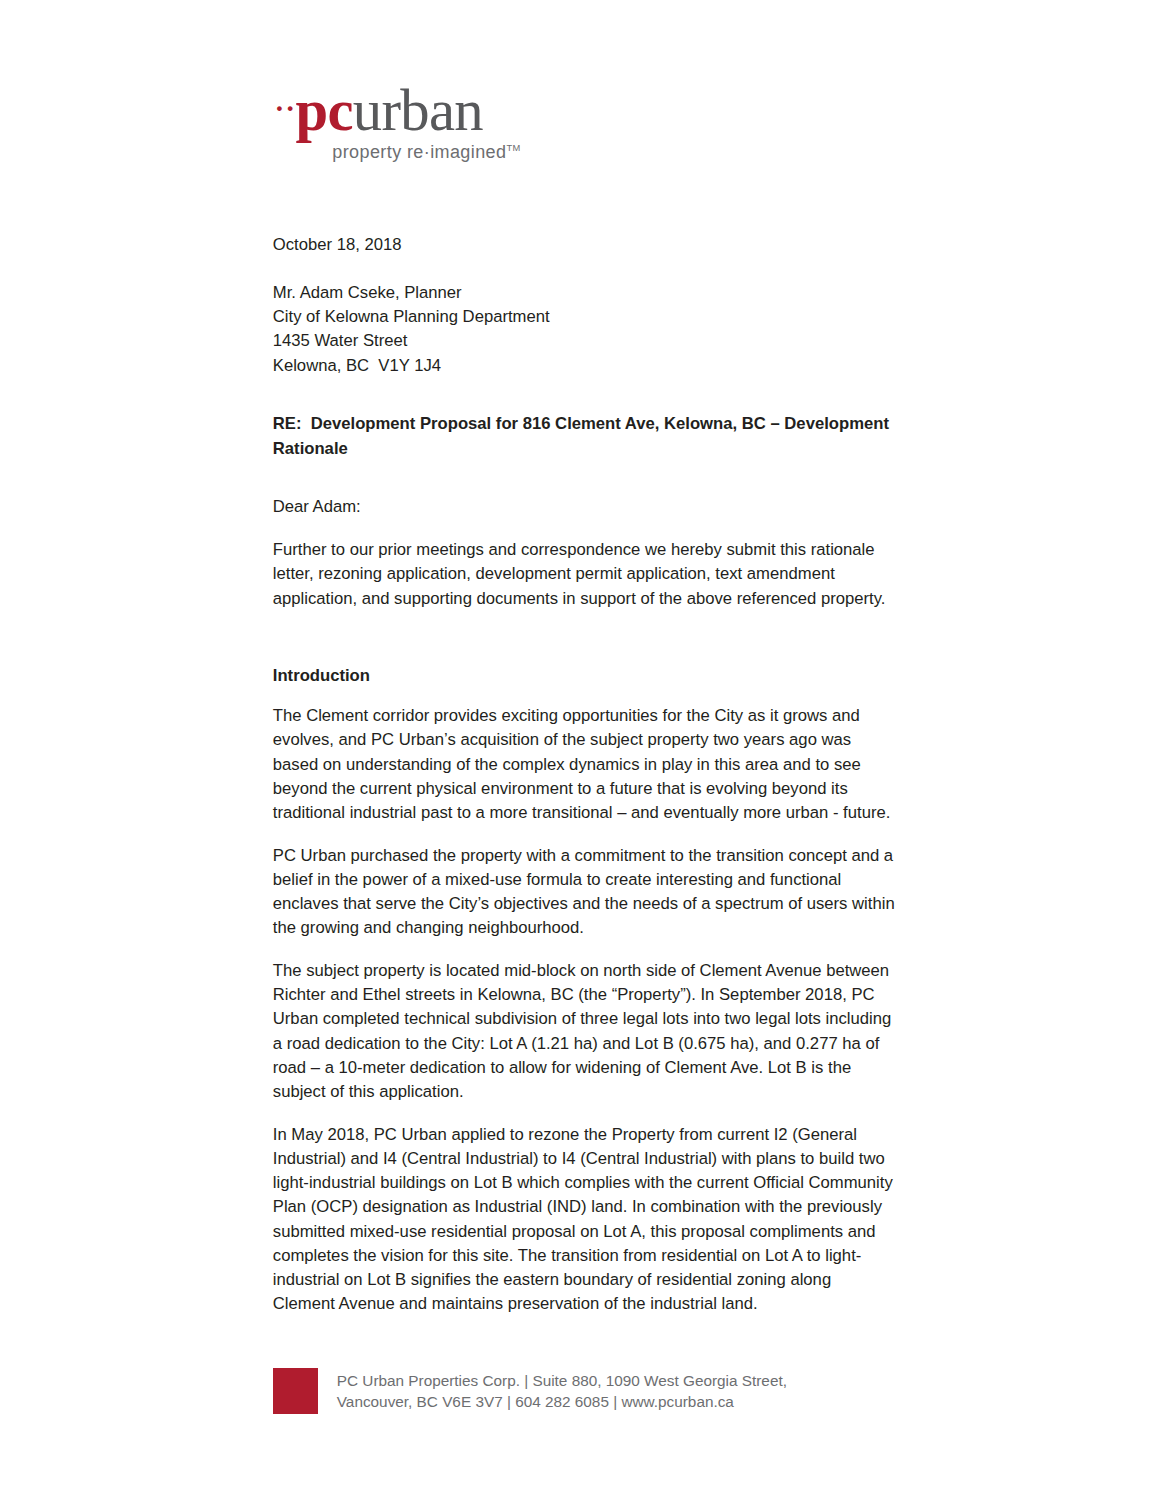··pc urban
property re·imaginedTM
October 18, 2018
Mr. Adam Cseke, Planner
City of Kelowna Planning Department
1435 Water Street
Kelowna, BC V1Y 1J4
RE: Development Proposal for 816 Clement Ave, Kelowna, BC – Development Rationale
Dear Adam:
Further to our prior meetings and correspondence we hereby submit this rationale letter, rezoning application, development permit application, text amendment application, and supporting documents in support of the above referenced property.
Introduction
The Clement corridor provides exciting opportunities for the City as it grows and evolves, and PC Urban’s acquisition of the subject property two years ago was based on understanding of the complex dynamics in play in this area and to see beyond the current physical environment to a future that is evolving beyond its traditional industrial past to a more transitional – and eventually more urban - future.
PC Urban purchased the property with a commitment to the transition concept and a belief in the power of a mixed-use formula to create interesting and functional enclaves that serve the City’s objectives and the needs of a spectrum of users within the growing and changing neighbourhood.
The subject property is located mid-block on north side of Clement Avenue between Richter and Ethel streets in Kelowna, BC (the “Property”). In September 2018, PC Urban completed technical subdivision of three legal lots into two legal lots including a road dedication to the City: Lot A (1.21 ha) and Lot B (0.675 ha), and 0.277 ha of road – a 10-meter dedication to allow for widening of Clement Ave. Lot B is the subject of this application.
In May 2018, PC Urban applied to rezone the Property from current I2 (General Industrial) and I4 (Central Industrial) to I4 (Central Industrial) with plans to build two light-industrial buildings on Lot B which complies with the current Official Community Plan (OCP) designation as Industrial (IND) land. In combination with the previously submitted mixed-use residential proposal on Lot A, this proposal compliments and completes the vision for this site. The transition from residential on Lot A to light-industrial on Lot B signifies the eastern boundary of residential zoning along Clement Avenue and maintains preservation of the industrial land.
PC Urban Properties Corp. | Suite 880, 1090 West Georgia Street,
Vancouver, BC V6E 3V7 | 604 282 6085 | www.pcurban.ca